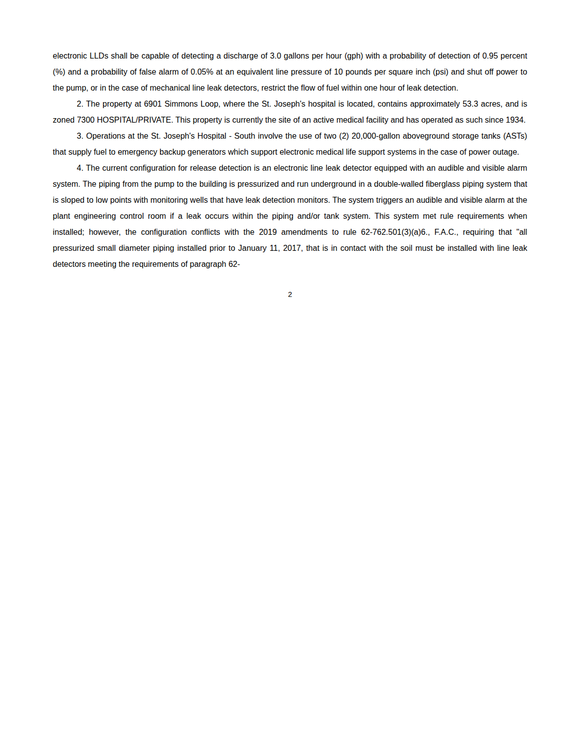electronic LLDs shall be capable of detecting a discharge of 3.0 gallons per hour (gph) with a probability of detection of 0.95 percent (%) and a probability of false alarm of 0.05% at an equivalent line pressure of 10 pounds per square inch (psi) and shut off power to the pump, or in the case of mechanical line leak detectors, restrict the flow of fuel within one hour of leak detection.
2. The property at 6901 Simmons Loop, where the St. Joseph's hospital is located, contains approximately 53.3 acres, and is zoned 7300 HOSPITAL/PRIVATE. This property is currently the site of an active medical facility and has operated as such since 1934.
3. Operations at the St. Joseph's Hospital - South involve the use of two (2) 20,000-gallon aboveground storage tanks (ASTs) that supply fuel to emergency backup generators which support electronic medical life support systems in the case of power outage.
4. The current configuration for release detection is an electronic line leak detector equipped with an audible and visible alarm system. The piping from the pump to the building is pressurized and run underground in a double-walled fiberglass piping system that is sloped to low points with monitoring wells that have leak detection monitors. The system triggers an audible and visible alarm at the plant engineering control room if a leak occurs within the piping and/or tank system. This system met rule requirements when installed; however, the configuration conflicts with the 2019 amendments to rule 62-762.501(3)(a)6., F.A.C., requiring that "all pressurized small diameter piping installed prior to January 11, 2017, that is in contact with the soil must be installed with line leak detectors meeting the requirements of paragraph 62-
2